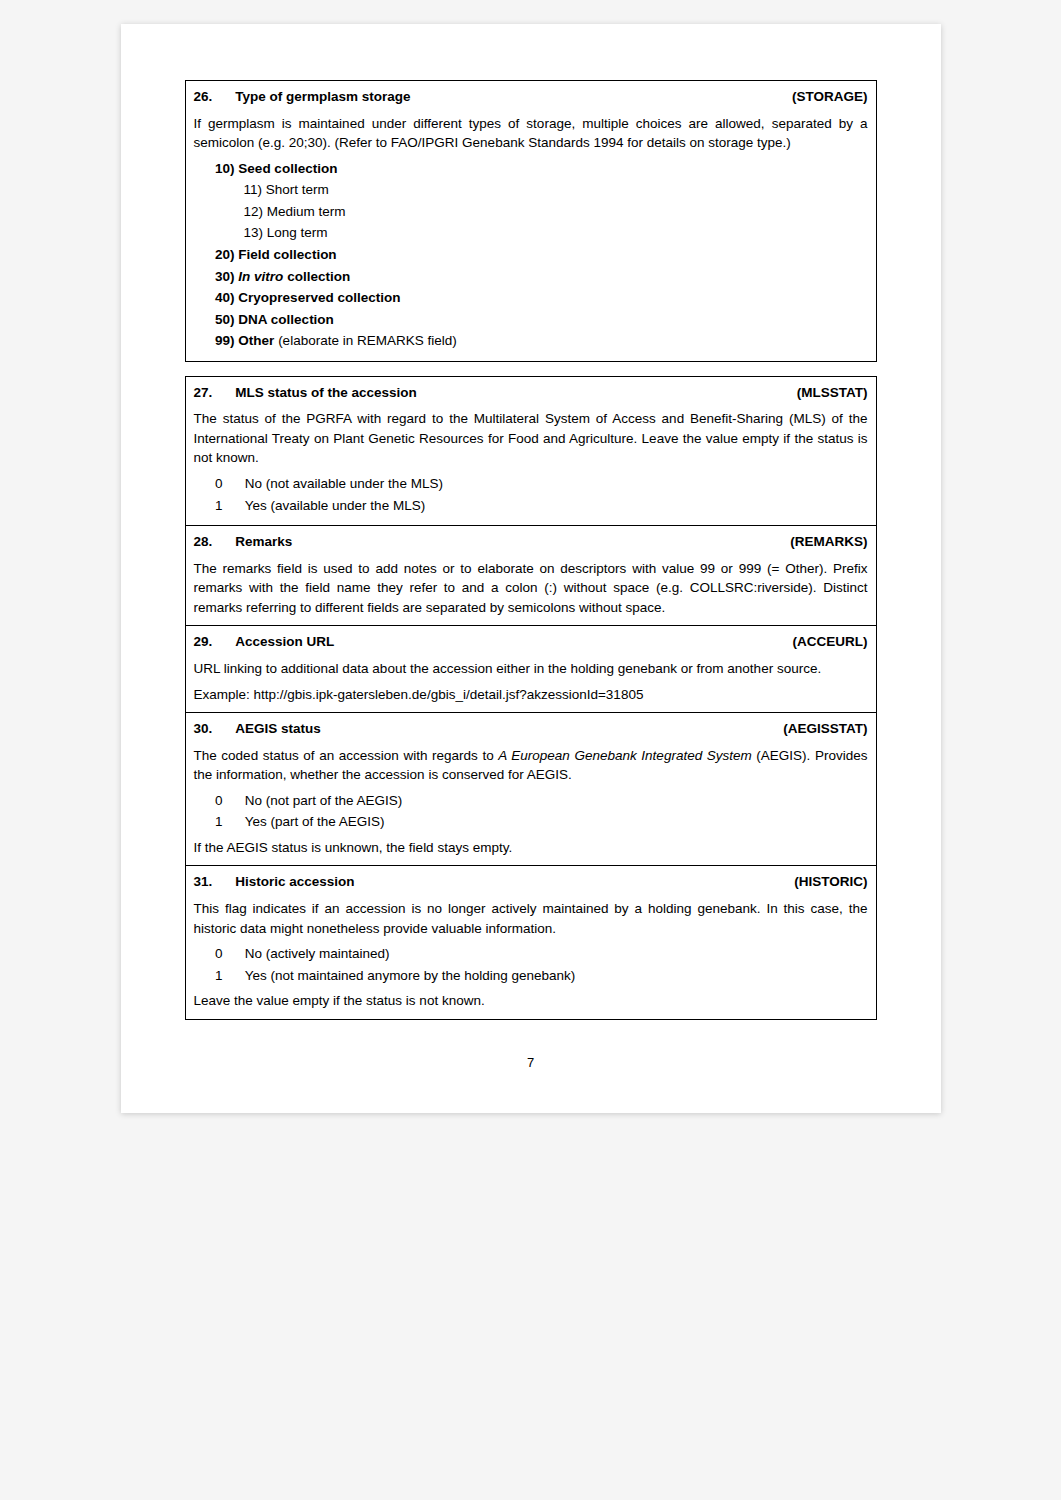| 26. Type of germplasm storage (STORAGE) If germplasm is maintained under different types of storage, multiple choices are allowed, separated by a semicolon (e.g. 20;30). (Refer to FAO/IPGRI Genebank Standards 1994 for details on storage type.) 10) Seed collection 11) Short term 12) Medium term 13) Long term 20) Field collection 30) In vitro collection 40) Cryopreserved collection 50) DNA collection 99) Other (elaborate in REMARKS field) |
| 27. MLS status of the accession (MLSSTAT) The status of the PGRFA with regard to the Multilateral System of Access and Benefit-Sharing (MLS) of the International Treaty on Plant Genetic Resources for Food and Agriculture. Leave the value empty if the status is not known. 0 No (not available under the MLS) 1 Yes (available under the MLS) |
| 28. Remarks (REMARKS) The remarks field is used to add notes or to elaborate on descriptors with value 99 or 999 (= Other). Prefix remarks with the field name they refer to and a colon (:) without space (e.g. COLLSRC:riverside). Distinct remarks referring to different fields are separated by semicolons without space. |
| 29. Accession URL (ACCEURL) URL linking to additional data about the accession either in the holding genebank or from another source. Example: http://gbis.ipk-gatersleben.de/gbis_i/detail.jsf?akzessionId=31805 |
| 30. AEGIS status (AEGISSTAT) The coded status of an accession with regards to A European Genebank Integrated System (AEGIS). Provides the information, whether the accession is conserved for AEGIS. 0 No (not part of the AEGIS) 1 Yes (part of the AEGIS) If the AEGIS status is unknown, the field stays empty. |
| 31. Historic accession (HISTORIC) This flag indicates if an accession is no longer actively maintained by a holding genebank. In this case, the historic data might nonetheless provide valuable information. 0 No (actively maintained) 1 Yes (not maintained anymore by the holding genebank) Leave the value empty if the status is not known. |
7